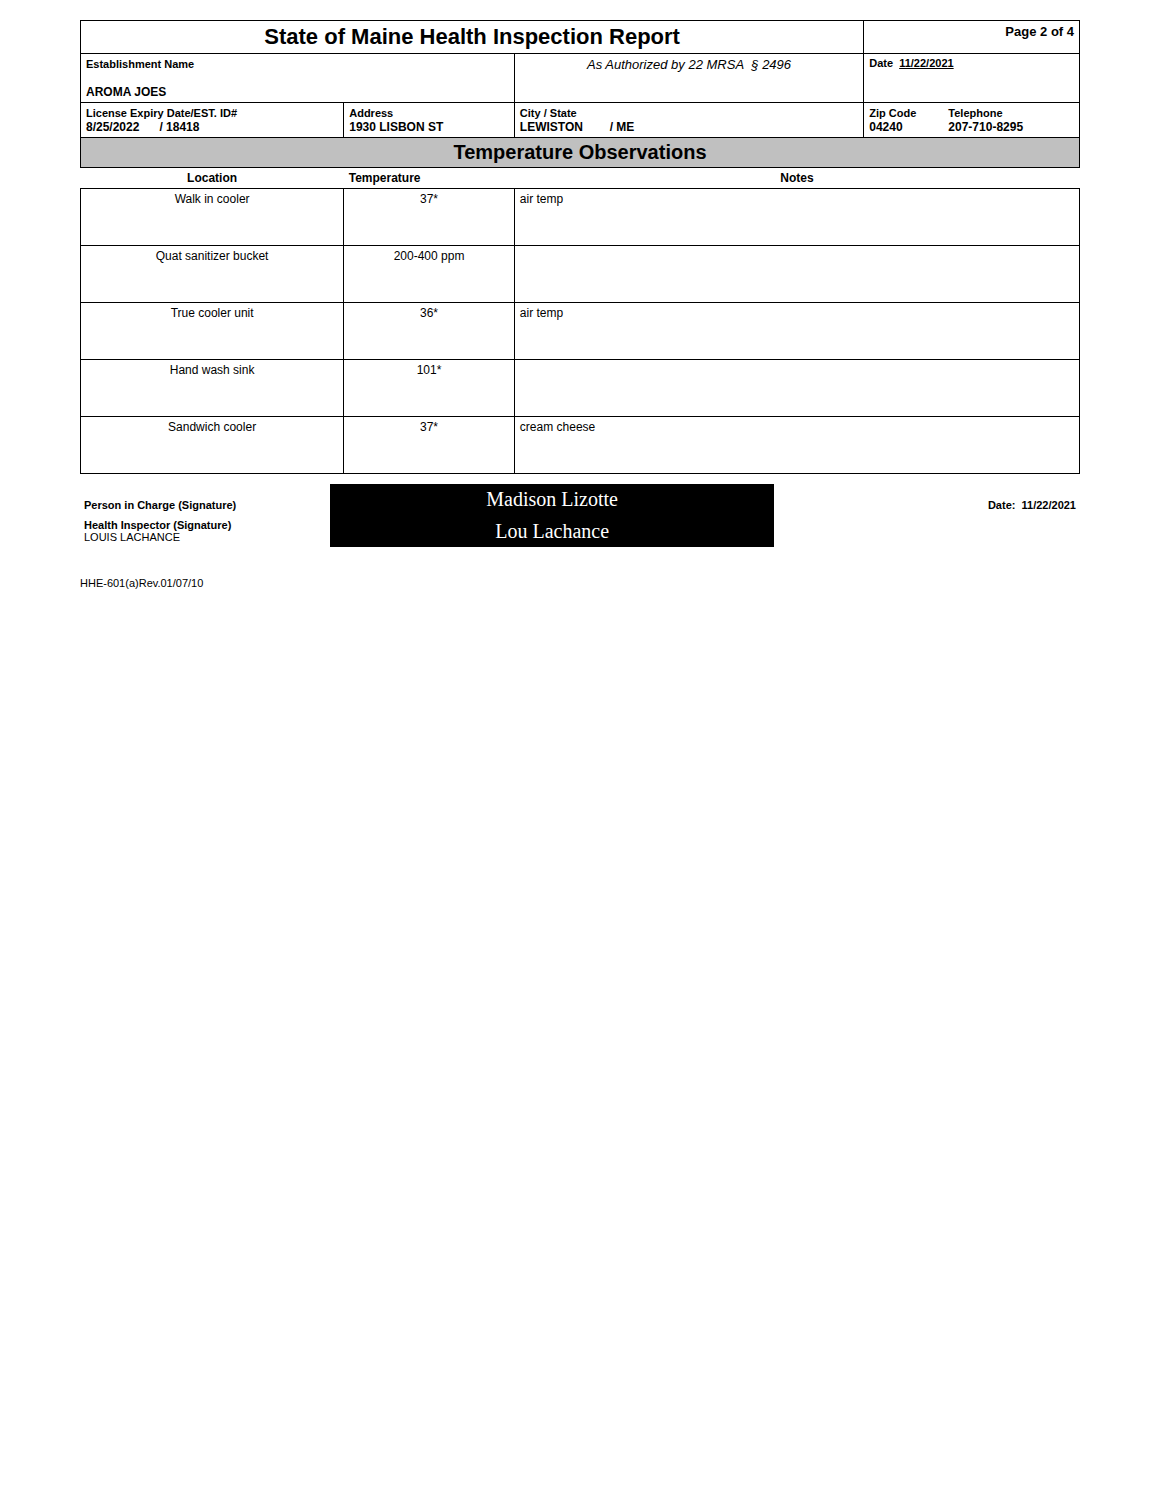| State of Maine Health Inspection Report | Page 2 of 4 |
| Establishment Name AROMA JOES | As Authorized by 22 MRSA § 2496 | Date 11/22/2021 |
| License Expiry Date/EST. ID# 8/25/2022 / 18418 | Address 1930 LISBON ST | City / State LEWISTON / ME | / Zip Code 04240 / Telephone 207-710-8295 / |
| Temperature Observations |
| Location | Temperature | Notes |
| Walk in cooler | 37* | air temp |
| Quat sanitizer bucket | 200-400 ppm | |
| True cooler unit | 36* | air temp |
| Hand wash sink | 101* | |
| Sandwich cooler | 37* | cream cheese |
| Person in Charge (Signature) | Madison Lizotte | Date: 11/22/2021 |
| Health Inspector (Signature) LOUIS LACHANCE | Lou Lachance | |
HHE-601(a)Rev.01/07/10